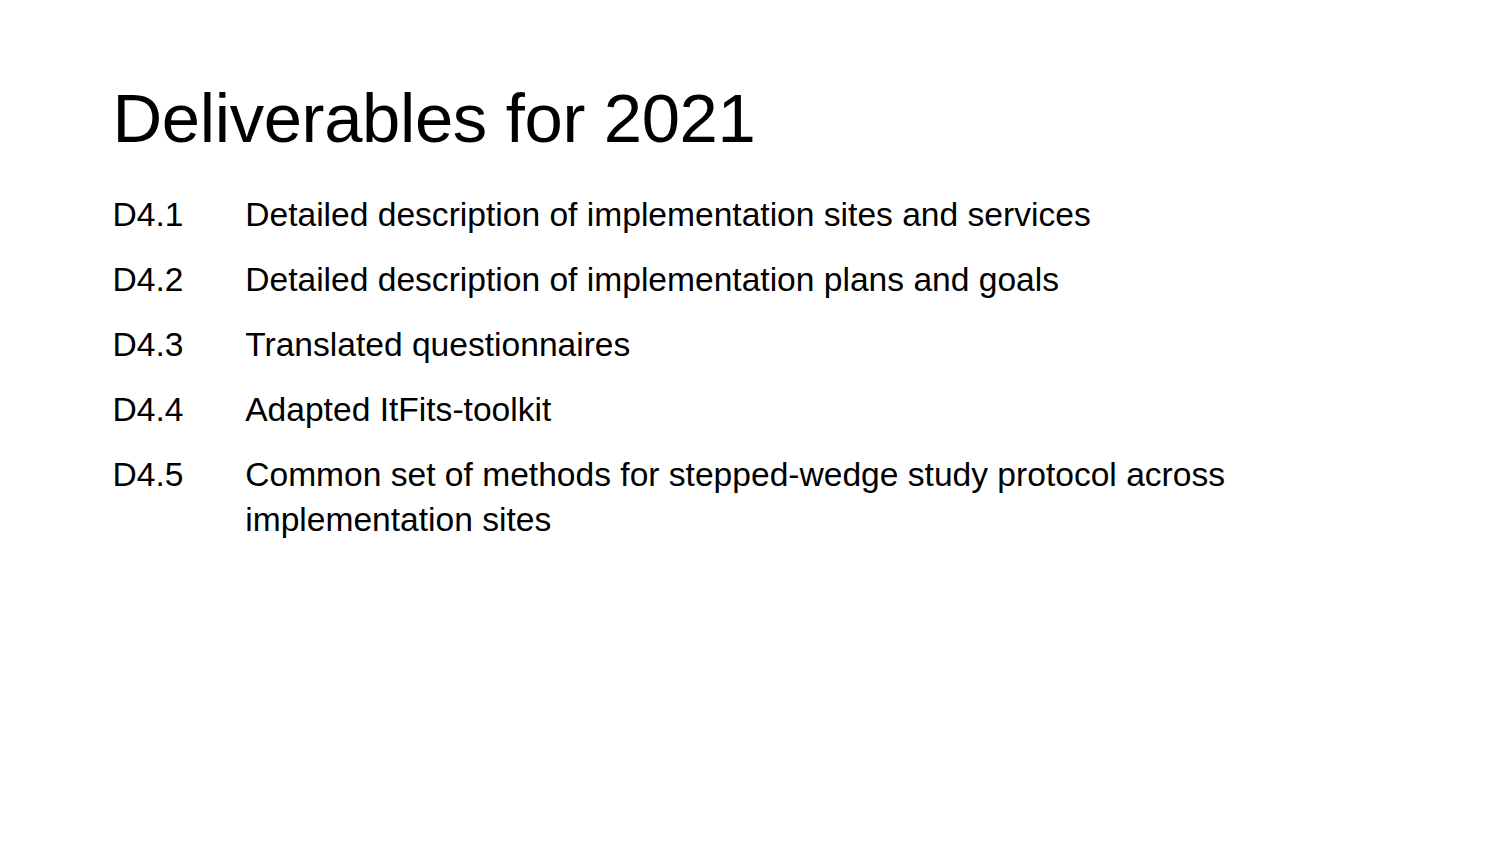Deliverables for 2021
D4.1 Detailed description of implementation sites and services
D4.2 Detailed description of implementation plans and goals
D4.3 Translated questionnaires
D4.4 Adapted ItFits-toolkit
D4.5 Common set of methods for stepped-wedge study protocol across implementation sites